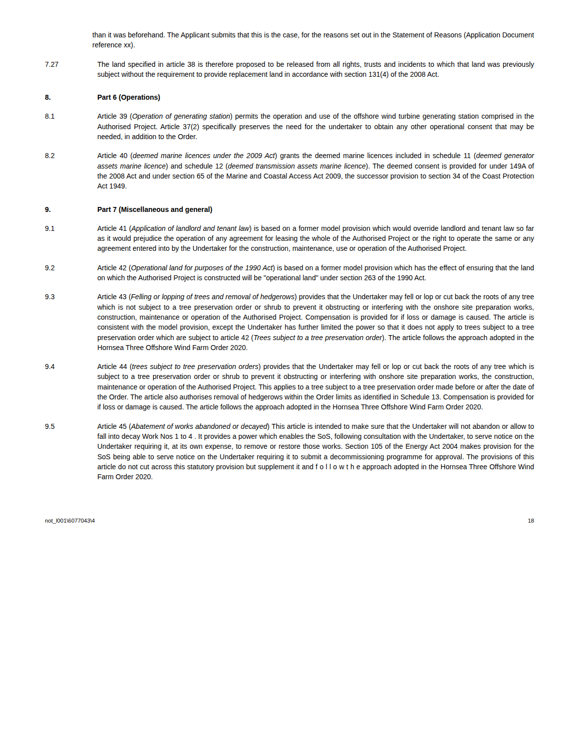than it was beforehand. The Applicant submits that this is the case, for the reasons set out in the Statement of Reasons (Application Document reference xx).
7.27
The land specified in article 38 is therefore proposed to be released from all rights, trusts and incidents to which that land was previously subject without the requirement to provide replacement land in accordance with section 131(4) of the 2008 Act.
8.
Part 6 (Operations)
8.1
Article 39 (Operation of generating station) permits the operation and use of the offshore wind turbine generating station comprised in the Authorised Project. Article 37(2) specifically preserves the need for the undertaker to obtain any other operational consent that may be needed, in addition to the Order.
8.2
Article 40 (deemed marine licences under the 2009 Act) grants the deemed marine licences included in schedule 11 (deemed generator assets marine licence) and schedule 12 (deemed transmission assets marine licence). The deemed consent is provided for under 149A of the 2008 Act and under section 65 of the Marine and Coastal Access Act 2009, the successor provision to section 34 of the Coast Protection Act 1949.
9.
Part 7 (Miscellaneous and general)
9.1
Article 41 (Application of landlord and tenant law) is based on a former model provision which would override landlord and tenant law so far as it would prejudice the operation of any agreement for leasing the whole of the Authorised Project or the right to operate the same or any agreement entered into by the Undertaker for the construction, maintenance, use or operation of the Authorised Project.
9.2
Article 42 (Operational land for purposes of the 1990 Act) is based on a former model provision which has the effect of ensuring that the land on which the Authorised Project is constructed will be "operational land" under section 263 of the 1990 Act.
9.3
Article 43 (Felling or lopping of trees and removal of hedgerows) provides that the Undertaker may fell or lop or cut back the roots of any tree which is not subject to a tree preservation order or shrub to prevent it obstructing or interfering with the onshore site preparation works, construction, maintenance or operation of the Authorised Project. Compensation is provided for if loss or damage is caused. The article is consistent with the model provision, except the Undertaker has further limited the power so that it does not apply to trees subject to a tree preservation order which are subject to article 42 (Trees subject to a tree preservation order). The article follows the approach adopted in the Hornsea Three Offshore Wind Farm Order 2020.
9.4
Article 44 (trees subject to tree preservation orders) provides that the Undertaker may fell or lop or cut back the roots of any tree which is subject to a tree preservation order or shrub to prevent it obstructing or interfering with onshore site preparation works, the construction, maintenance or operation of the Authorised Project. This applies to a tree subject to a tree preservation order made before or after the date of the Order. The article also authorises removal of hedgerows within the Order limits as identified in Schedule 13. Compensation is provided for if loss or damage is caused. The article follows the approach adopted in the Hornsea Three Offshore Wind Farm Order 2020.
9.5
Article 45 (Abatement of works abandoned or decayed) This article is intended to make sure that the Undertaker will not abandon or allow to fall into decay Work Nos 1 to 4 . It provides a power which enables the SoS, following consultation with the Undertaker, to serve notice on the Undertaker requiring it, at its own expense, to remove or restore those works. Section 105 of the Energy Act 2004 makes provision for the SoS being able to serve notice on the Undertaker requiring it to submit a decommissioning programme for approval. The provisions of this article do not cut across this statutory provision but supplement it and f o l l o w t h e approach adopted in the Hornsea Three Offshore Wind Farm Order 2020.
not_l001\6077043\4
18